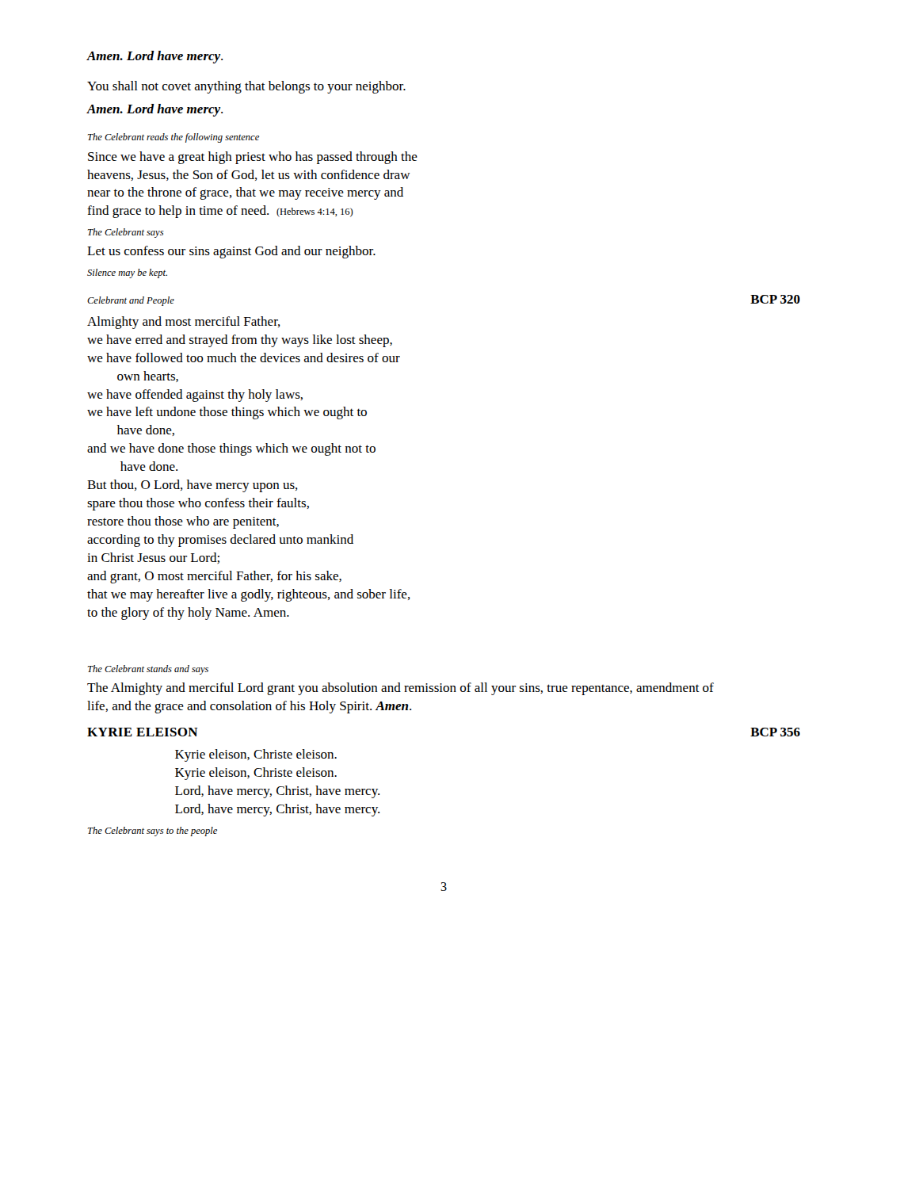Amen. Lord have mercy.
You shall not covet anything that belongs to your neighbor.
Amen. Lord have mercy.
The Celebrant reads the following sentence
Since we have a great high priest who has passed through the
heavens, Jesus, the Son of God, let us with confidence draw
near to the throne of grace, that we may receive mercy and
find grace to help in time of need. (Hebrews 4:14, 16)
The Celebrant says
Let us confess our sins against God and our neighbor.
Silence may be kept.
Celebrant and People BCP 320
Almighty and most merciful Father,
we have erred and strayed from thy ways like lost sheep,
we have followed too much the devices and desires of our
own hearts,
we have offended against thy holy laws,
we have left undone those things which we ought to
have done,
and we have done those things which we ought not to
have done.
But thou, O Lord, have mercy upon us,
spare thou those who confess their faults,
restore thou those who are penitent,
according to thy promises declared unto mankind
in Christ Jesus our Lord;
and grant, O most merciful Father, for his sake,
that we may hereafter live a godly, righteous, and sober life,
to the glory of thy holy Name. Amen.
The Celebrant stands and says
The Almighty and merciful Lord grant you absolution and remission of all your sins, true repentance, amendment of
life, and the grace and consolation of his Holy Spirit. Amen.
KYRIE ELEISON BCP 356
Kyrie eleison, Christe eleison.
Kyrie eleison, Christe eleison.
Lord, have mercy, Christ, have mercy.
Lord, have mercy, Christ, have mercy.
The Celebrant says to the people
3